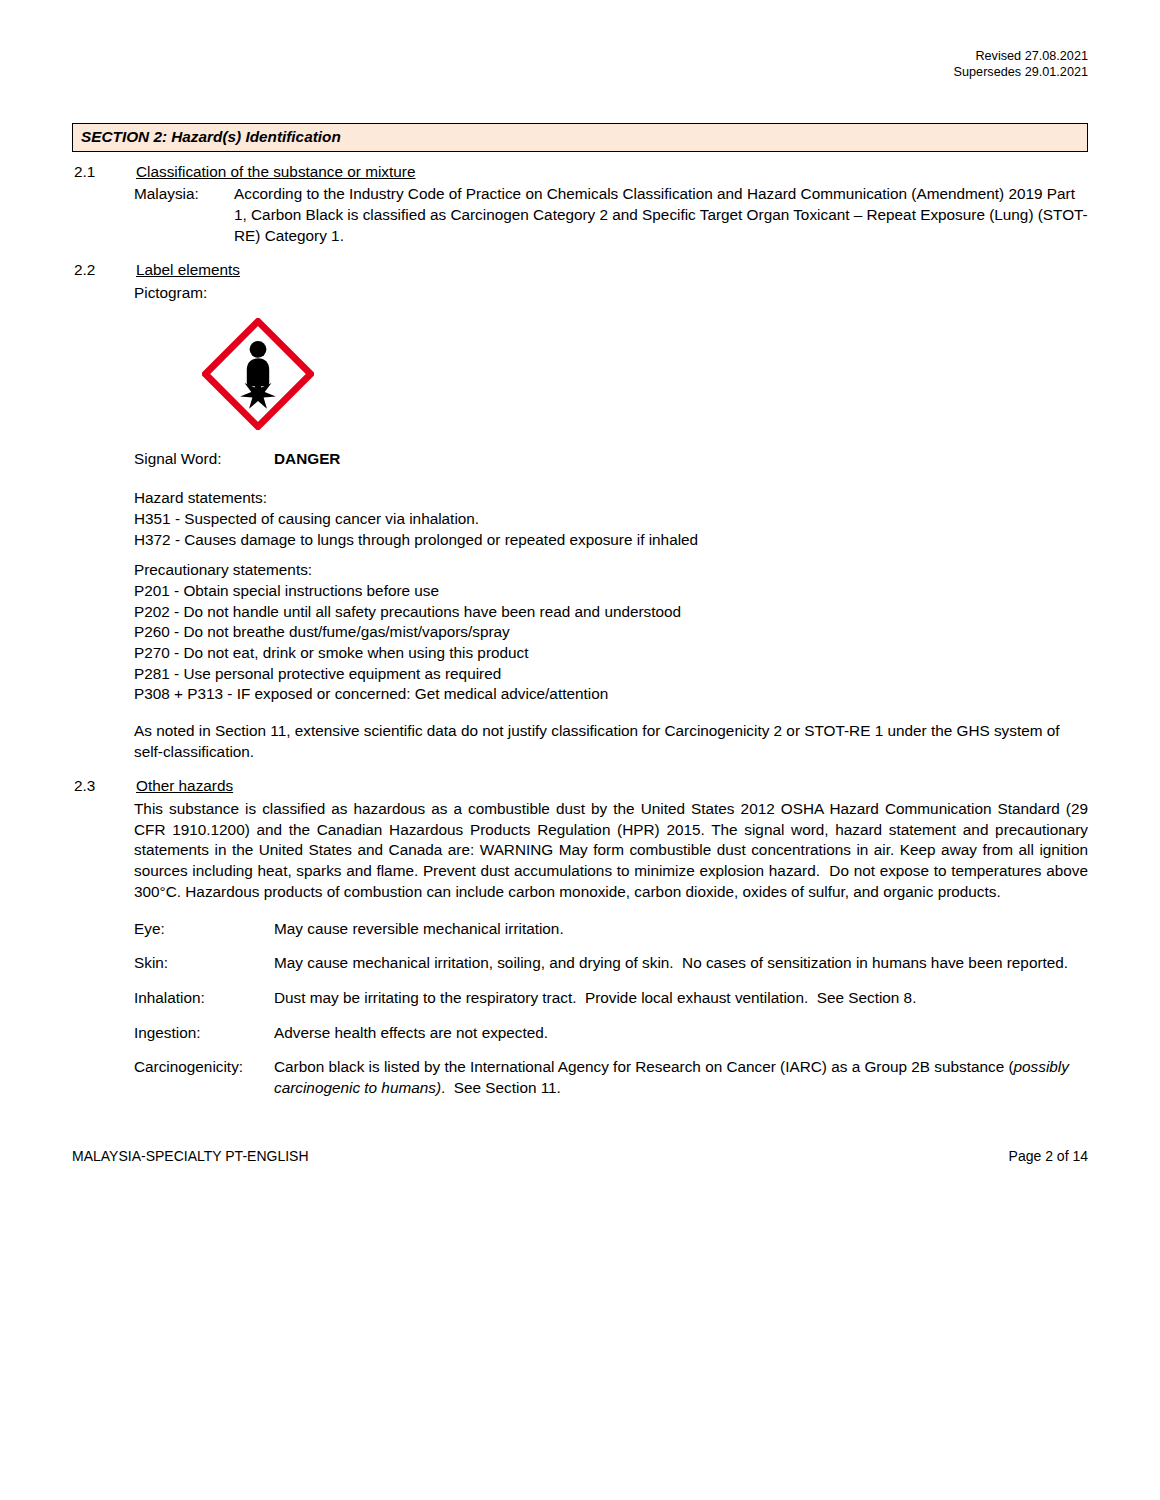Revised 27.08.2021
Supersedes 29.01.2021
SECTION 2: Hazard(s) Identification
2.1
Classification of the substance or mixture
Malaysia:
According to the Industry Code of Practice on Chemicals Classification and Hazard Communication (Amendment) 2019 Part 1, Carbon Black is classified as Carcinogen Category 2 and Specific Target Organ Toxicant – Repeat Exposure (Lung) (STOT-RE) Category 1.
2.2
Label elements
Pictogram:
Signal Word:
DANGER
Hazard statements:
H351 - Suspected of causing cancer via inhalation.
H372 - Causes damage to lungs through prolonged or repeated exposure if inhaled
Precautionary statements:
P201 - Obtain special instructions before use
P202 - Do not handle until all safety precautions have been read and understood
P260 - Do not breathe dust/fume/gas/mist/vapors/spray
P270 - Do not eat, drink or smoke when using this product
P281 - Use personal protective equipment as required
P308 + P313 - IF exposed or concerned: Get medical advice/attention
As noted in Section 11, extensive scientific data do not justify classification for Carcinogenicity 2 or STOT-RE 1 under the GHS system of self-classification.
2.3
Other hazards
This substance is classified as hazardous as a combustible dust by the United States 2012 OSHA Hazard Communication Standard (29 CFR 1910.1200) and the Canadian Hazardous Products Regulation (HPR) 2015. The signal word, hazard statement and precautionary statements in the United States and Canada are: WARNING May form combustible dust concentrations in air. Keep away from all ignition sources including heat, sparks and flame. Prevent dust accumulations to minimize explosion hazard. Do not expose to temperatures above 300°C. Hazardous products of combustion can include carbon monoxide, carbon dioxide, oxides of sulfur, and organic products.
Eye:
May cause reversible mechanical irritation.
Skin:
May cause mechanical irritation, soiling, and drying of skin. No cases of sensitization in humans have been reported.
Inhalation:
Dust may be irritating to the respiratory tract. Provide local exhaust ventilation. See Section 8.
Ingestion:
Adverse health effects are not expected.
Carcinogenicity:
Carbon black is listed by the International Agency for Research on Cancer (IARC) as a Group 2B substance (possibly carcinogenic to humans). See Section 11.
MALAYSIA-SPECIALTY PT-ENGLISH
Page 2 of 14